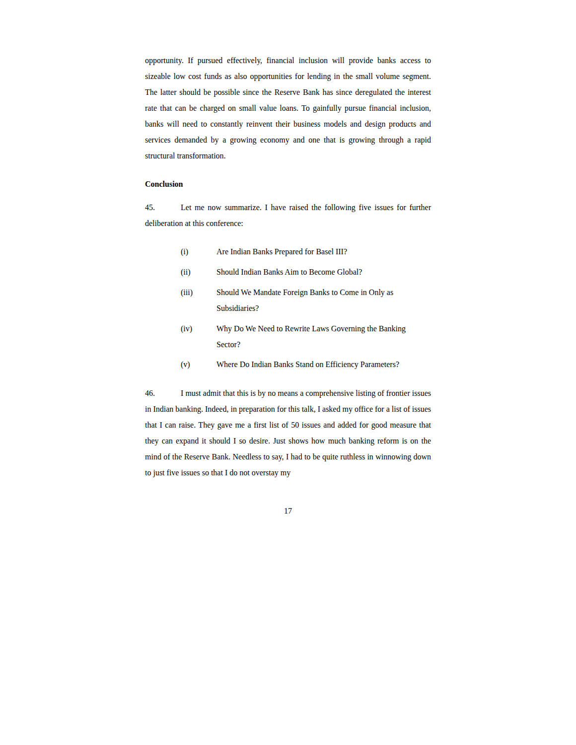opportunity. If pursued effectively, financial inclusion will provide banks access to sizeable low cost funds as also opportunities for lending in the small volume segment. The latter should be possible since the Reserve Bank has since deregulated the interest rate that can be charged on small value loans. To gainfully pursue financial inclusion, banks will need to constantly reinvent their business models and design products and services demanded by a growing economy and one that is growing through a rapid structural transformation.
Conclusion
45. Let me now summarize. I have raised the following five issues for further deliberation at this conference:
(i) Are Indian Banks Prepared for Basel III?
(ii) Should Indian Banks Aim to Become Global?
(iii) Should We Mandate Foreign Banks to Come in Only as Subsidiaries?
(iv) Why Do We Need to Rewrite Laws Governing the Banking Sector?
(v) Where Do Indian Banks Stand on Efficiency Parameters?
46. I must admit that this is by no means a comprehensive listing of frontier issues in Indian banking. Indeed, in preparation for this talk, I asked my office for a list of issues that I can raise. They gave me a first list of 50 issues and added for good measure that they can expand it should I so desire. Just shows how much banking reform is on the mind of the Reserve Bank. Needless to say, I had to be quite ruthless in winnowing down to just five issues so that I do not overstay my
17